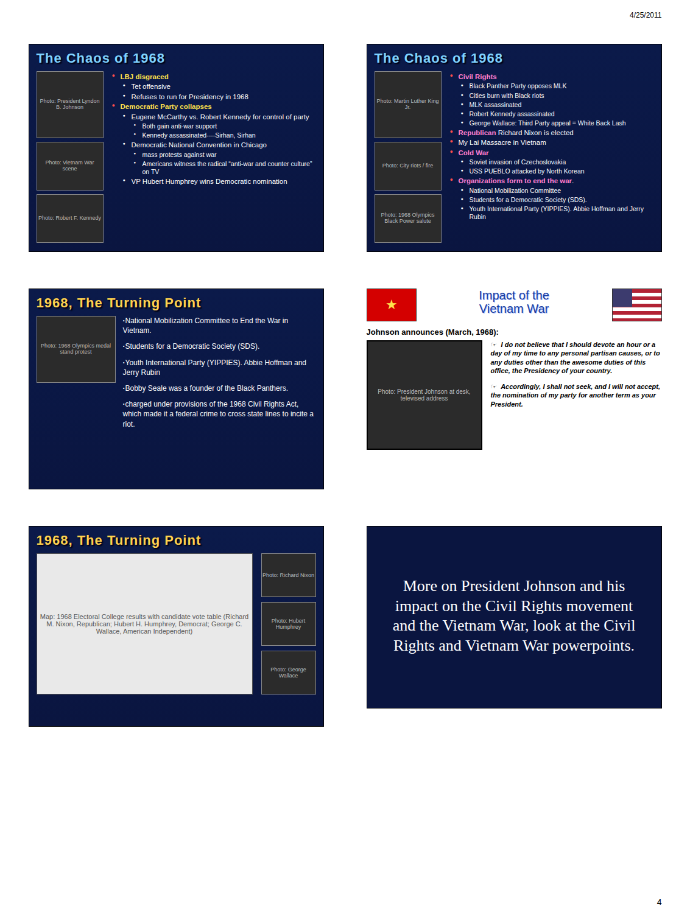4/25/2011
The Chaos of 1968
Photo: President Lyndon B. Johnson
Photo: Vietnam War scene
Photo: Robert F. Kennedy
LBJ disgraced
Tet offensive
Refuses to run for Presidency in 1968
Democratic Party collapses
Eugene McCarthy vs. Robert Kennedy for control of party
Both gain anti-war support
Kennedy assassinated----Sirhan, Sirhan
Democratic National Convention in Chicago
mass protests against war
Americans witness the radical “anti-war and counter culture” on TV
VP Hubert Humphrey wins Democratic nomination
The Chaos of 1968
Photo: Martin Luther King Jr.
Photo: City riots / fire
Photo: 1968 Olympics Black Power salute
Civil Rights
Black Panther Party opposes MLK
Cities burn with Black riots
MLK assassinated
Robert Kennedy assassinated
George Wallace: Third Party appeal = White Back Lash
Republican Richard Nixon is elected
My Lai Massacre in Vietnam
Cold War
Soviet invasion of Czechoslovakia
USS PUEBLO attacked by North Korean
Organizations form to end the war.
National Mobilization Committee
Students for a Democratic Society (SDS).
Youth International Party (YIPPIES). Abbie Hoffman and Jerry Rubin
1968, The Turning Point
Photo: 1968 Olympics medal stand protest
National Mobilization Committee to End the War in Vietnam.
Students for a Democratic Society (SDS).
Youth International Party (YIPPIES). Abbie Hoffman and Jerry Rubin
Bobby Seale was a founder of the Black Panthers.
charged under provisions of the 1968 Civil Rights Act, which made it a federal crime to cross state lines to incite a riot.
★
Impact of the
Vietnam War
Johnson announces (March, 1968):
Photo: President Johnson at desk, televised address
☞ I do not believe that I should devote an hour or a day of my time to any personal partisan causes, or to any duties other than the awesome duties of this office, the Presidency of your country.
☞ Accordingly, I shall not seek, and I will not accept, the nomination of my party for another term as your President.
1968, The Turning Point
Map: 1968 Electoral College results with candidate vote table (Richard M. Nixon, Republican; Hubert H. Humphrey, Democrat; George C. Wallace, American Independent)
Photo: Richard Nixon
Photo: Hubert Humphrey
Photo: George Wallace
More on President Johnson and his impact on the Civil Rights movement and the Vietnam War, look at the Civil Rights and Vietnam War powerpoints.
4